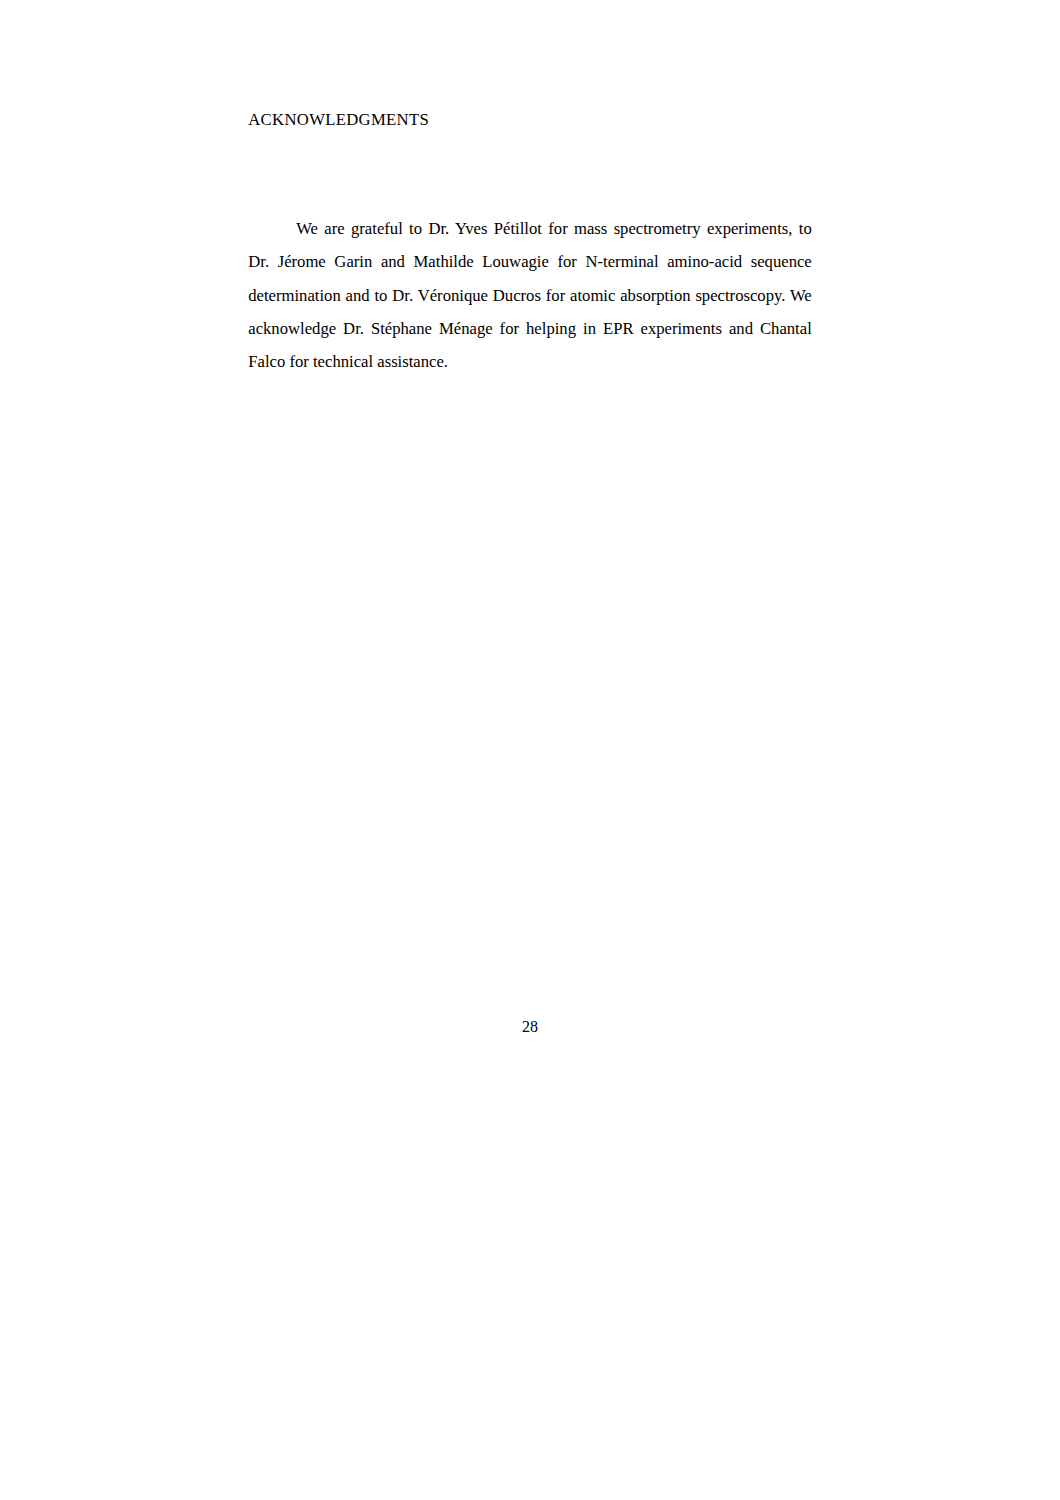Acknowledgments
We are grateful to Dr. Yves Pétillot for mass spectrometry experiments, to Dr. Jérome Garin and Mathilde Louwagie for N-terminal amino-acid sequence determination and to Dr. Véronique Ducros for atomic absorption spectroscopy. We acknowledge Dr. Stéphane Ménage for helping in EPR experiments and Chantal Falco for technical assistance.
28